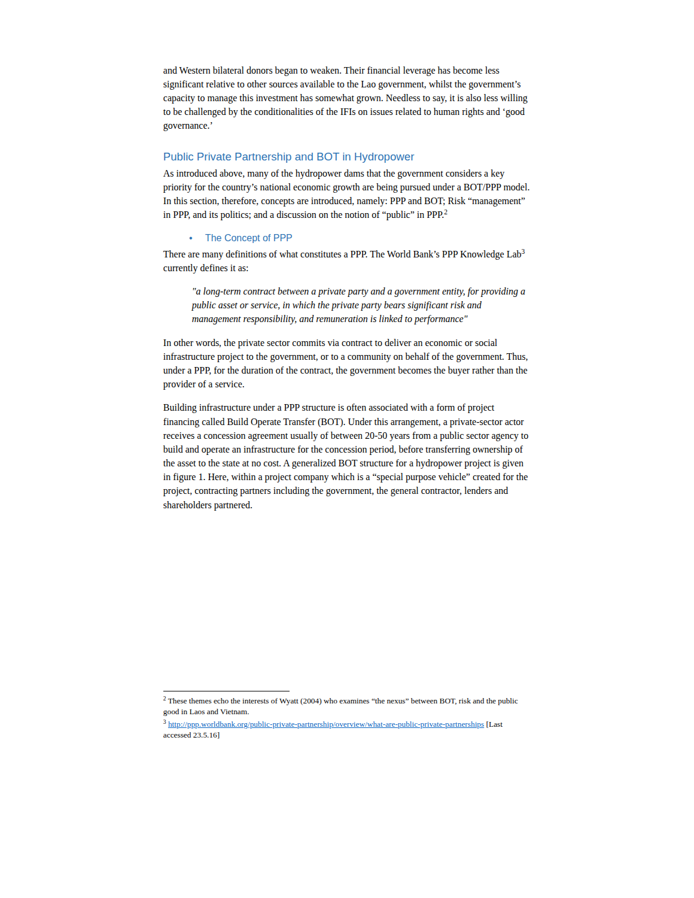and Western bilateral donors began to weaken. Their financial leverage has become less significant relative to other sources available to the Lao government, whilst the government’s capacity to manage this investment has somewhat grown. Needless to say, it is also less willing to be challenged by the conditionalities of the IFIs on issues related to human rights and ‘good governance.’
Public Private Partnership and BOT in Hydropower
As introduced above, many of the hydropower dams that the government considers a key priority for the country’s national economic growth are being pursued under a BOT/PPP model. In this section, therefore, concepts are introduced, namely: PPP and BOT; Risk “management” in PPP, and its politics; and a discussion on the notion of “public” in PPP.2
The Concept of PPP
There are many definitions of what constitutes a PPP. The World Bank’s PPP Knowledge Lab3 currently defines it as:
"a long-term contract between a private party and a government entity, for providing a public asset or service, in which the private party bears significant risk and management responsibility, and remuneration is linked to performance"
In other words, the private sector commits via contract to deliver an economic or social infrastructure project to the government, or to a community on behalf of the government. Thus, under a PPP, for the duration of the contract, the government becomes the buyer rather than the provider of a service.
Building infrastructure under a PPP structure is often associated with a form of project financing called Build Operate Transfer (BOT). Under this arrangement, a private-sector actor receives a concession agreement usually of between 20-50 years from a public sector agency to build and operate an infrastructure for the concession period, before transferring ownership of the asset to the state at no cost. A generalized BOT structure for a hydropower project is given in figure 1. Here, within a project company which is a “special purpose vehicle” created for the project, contracting partners including the government, the general contractor, lenders and shareholders partnered.
2 These themes echo the interests of Wyatt (2004) who examines “the nexus” between BOT, risk and the public good in Laos and Vietnam.
3 http://ppp.worldbank.org/public-private-partnership/overview/what-are-public-private-partnerships [Last accessed 23.5.16]